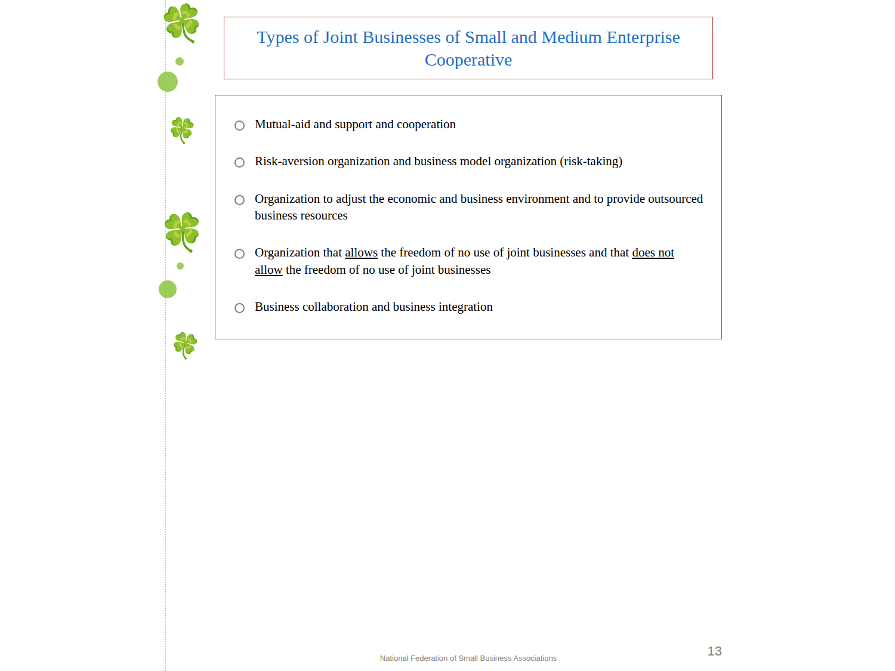🍀 🍀 🍀 🍀
Types of Joint Businesses of Small and Medium Enterprise Cooperative
Mutual-aid and support and cooperation
Risk-aversion organization and business model organization (risk-taking)
Organization to adjust the economic and business environment and to provide outsourced business resources
Organization that allows the freedom of no use of joint businesses and that does not allow the freedom of no use of joint businesses
Business collaboration and business integration
National Federation of Small Business Associations
13